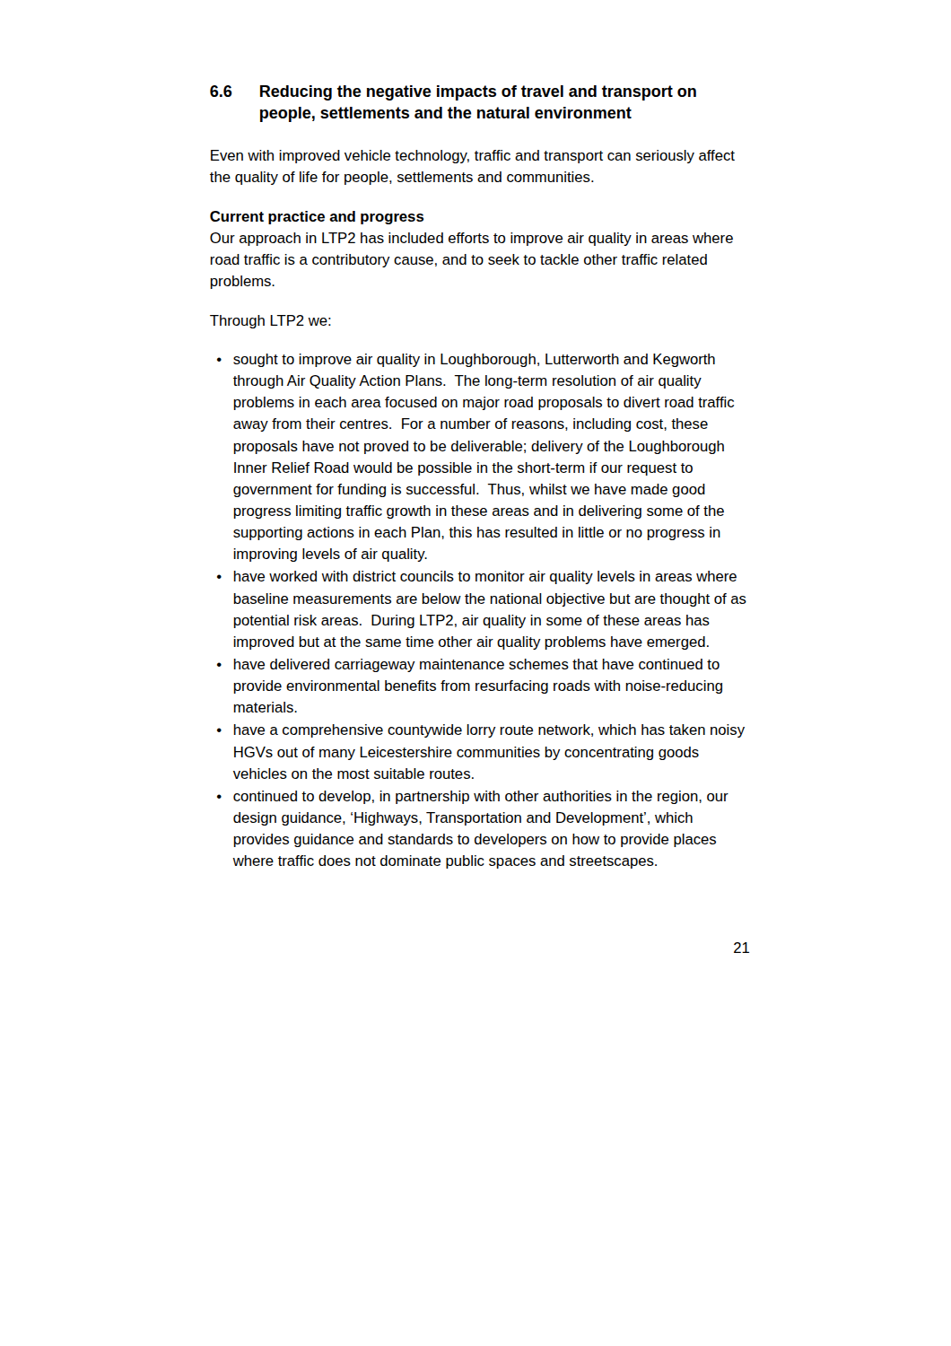6.6 Reducing the negative impacts of travel and transport on people, settlements and the natural environment
Even with improved vehicle technology, traffic and transport can seriously affect the quality of life for people, settlements and communities.
Current practice and progress
Our approach in LTP2 has included efforts to improve air quality in areas where road traffic is a contributory cause, and to seek to tackle other traffic related problems.
Through LTP2 we:
sought to improve air quality in Loughborough, Lutterworth and Kegworth through Air Quality Action Plans. The long-term resolution of air quality problems in each area focused on major road proposals to divert road traffic away from their centres. For a number of reasons, including cost, these proposals have not proved to be deliverable; delivery of the Loughborough Inner Relief Road would be possible in the short-term if our request to government for funding is successful. Thus, whilst we have made good progress limiting traffic growth in these areas and in delivering some of the supporting actions in each Plan, this has resulted in little or no progress in improving levels of air quality.
have worked with district councils to monitor air quality levels in areas where baseline measurements are below the national objective but are thought of as potential risk areas. During LTP2, air quality in some of these areas has improved but at the same time other air quality problems have emerged.
have delivered carriageway maintenance schemes that have continued to provide environmental benefits from resurfacing roads with noise-reducing materials.
have a comprehensive countywide lorry route network, which has taken noisy HGVs out of many Leicestershire communities by concentrating goods vehicles on the most suitable routes.
continued to develop, in partnership with other authorities in the region, our design guidance, ‘Highways, Transportation and Development’, which provides guidance and standards to developers on how to provide places where traffic does not dominate public spaces and streetscapes.
21